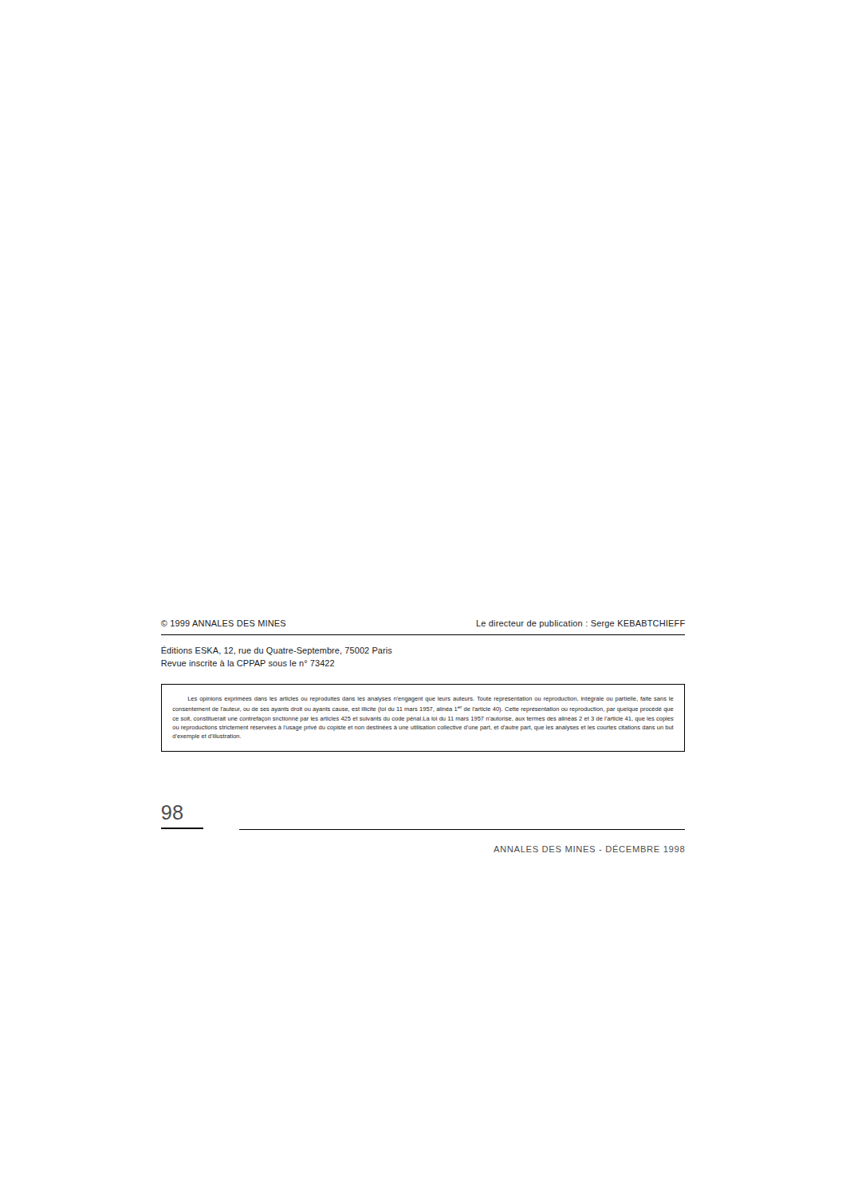© 1999 ANNALES DES MINES Le directeur de publication : Serge KEBABTCHIEFF
Éditions ESKA, 12, rue du Quatre-Septembre, 75002 Paris
Revue inscrite à la CPPAP sous le n° 73422
Les opinions exprimées dans les articles ou reproduites dans les analyses n'engagent que leurs auteurs. Toute représentation ou reproduction, intégrale ou partielle, faite sans le consentement de l'auteur, ou de ses ayants droit ou ayants cause, est illicite (loi du 11 mars 1957, alinéa 1er de l'article 40). Cette représentation ou reproduction, par quelque procédé que ce soit, constituerait une contrefaçon snctionné par les articles 425 et suivants du code pénal.La loi du 11 mars 1957 n'autorise, aux termes des alinéas 2 et 3 de l'article 41, que les copies ou reproductions strictement réservées à l'usage privé du copiste et non destinées à une utilisation collective d'une part, et d'autre part, que les analyses et les courtes citations dans un but d'exemple et d'illustration.
98
ANNALES DES MINES - DÉCEMBRE 1998